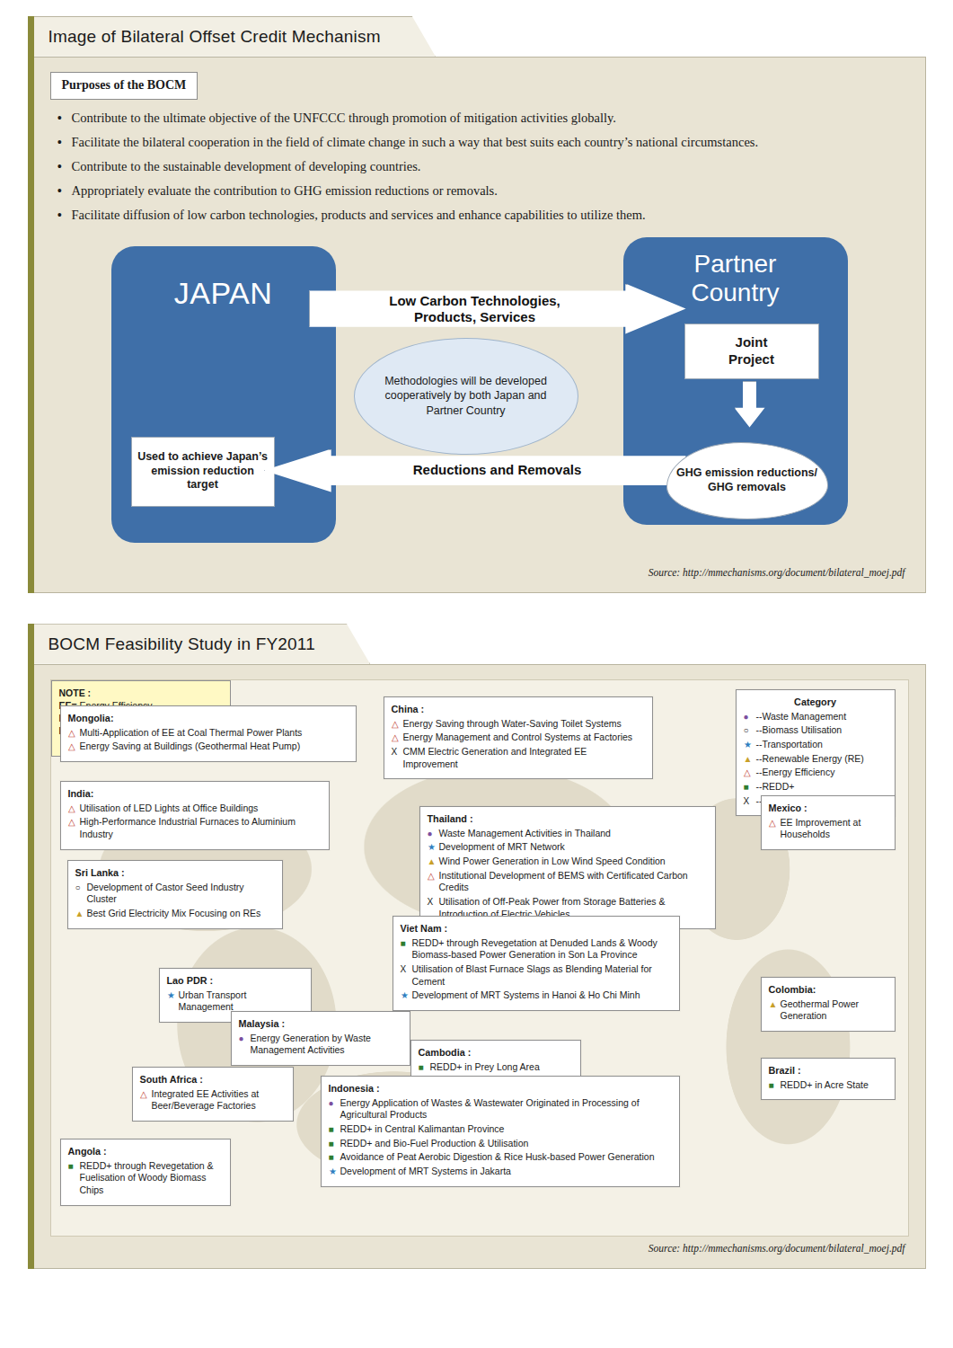Image of Bilateral Offset Credit Mechanism
Purposes of the BOCM
Contribute to the ultimate objective of the UNFCCC through promotion of mitigation activities globally.
Facilitate the bilateral cooperation in the field of climate change in such a way that best suits each country’s national circumstances.
Contribute to the sustainable development of developing countries.
Appropriately evaluate the contribution to GHG emission reductions or removals.
Facilitate diffusion of low carbon technologies, products and services and enhance capabilities to utilize them.
JAPAN
Partner
Country
Low Carbon Technologies,
Products, Services
Joint
Project
Methodologies will be developed cooperatively by both Japan and Partner Country
Used to achieve Japan’s emission reduction target
Reductions and Removals
GHG emission reductions/
GHG removals
Source: http://mmechanisms.org/document/bilateral_moej.pdf
BOCM Feasibility Study in FY2011
Category
●--Waste Management
○--Biomass Utilisation
★--Transportation
▲--Renewable Energy (RE)
△--Energy Efficiency
■--REDD+
X--Others
Mongolia:
△Multi-Application of EE at Coal Thermal Power Plants
△Energy Saving at Buildings (Geothermal Heat Pump)
India:
△Utilisation of LED Lights at Office Buildings
△High-Performance Industrial Furnaces to Aluminium Industry
Sri Lanka :
○Development of Castor Seed Industry Cluster
▲Best Grid Electricity Mix Focusing on REs
Lao PDR :
★Urban Transport Management
Malaysia :
●Energy Generation by Waste Management Activities
South Africa :
△Integrated EE Activities at Beer/Beverage Factories
Angola :
■REDD+ through Revegetation & Fuelisation of Woody Biomass Chips
China :
△Energy Saving through Water-Saving Toilet Systems
△Energy Management and Control Systems at Factories
XCMM Electric Generation and Integrated EE Improvement
Thailand :
●Waste Management Activities in Thailand
★Development of MRT Network
▲Wind Power Generation in Low Wind Speed Condition
△Institutional Development of BEMS with Certificated Carbon Credits
XUtilisation of Off-Peak Power from Storage Batteries & Introduction of Electric Vehicles
Viet Nam :
■REDD+ through Revegetation at Denuded Lands & Woody Biomass-based Power Generation in Son La Province
XUtilisation of Blast Furnace Slags as Blending Material for Cement
★Development of MRT Systems in Hanoi & Ho Chi Minh
Cambodia :
■REDD+ in Prey Long Area
Indonesia :
●Energy Application of Wastes & Wastewater Originated in Processing of Agricultural Products
■REDD+ in Central Kalimantan Province
■REDD+ and Bio-Fuel Production & Utilisation
■Avoidance of Peat Aerobic Digestion & Rice Husk-based Power Generation
★Development of MRT Systems in Jakarta
Mexico :
△EE Improvement at Households
Colombia:
▲Geothermal Power Generation
Brazil :
■REDD+ in Acre State
NOTE :
EE= Energy Efficiency
MRT= Mass Rapid Transit
BEMS= Building & Energy
Management Systems
Source: http://mmechanisms.org/document/bilateral_moej.pdf